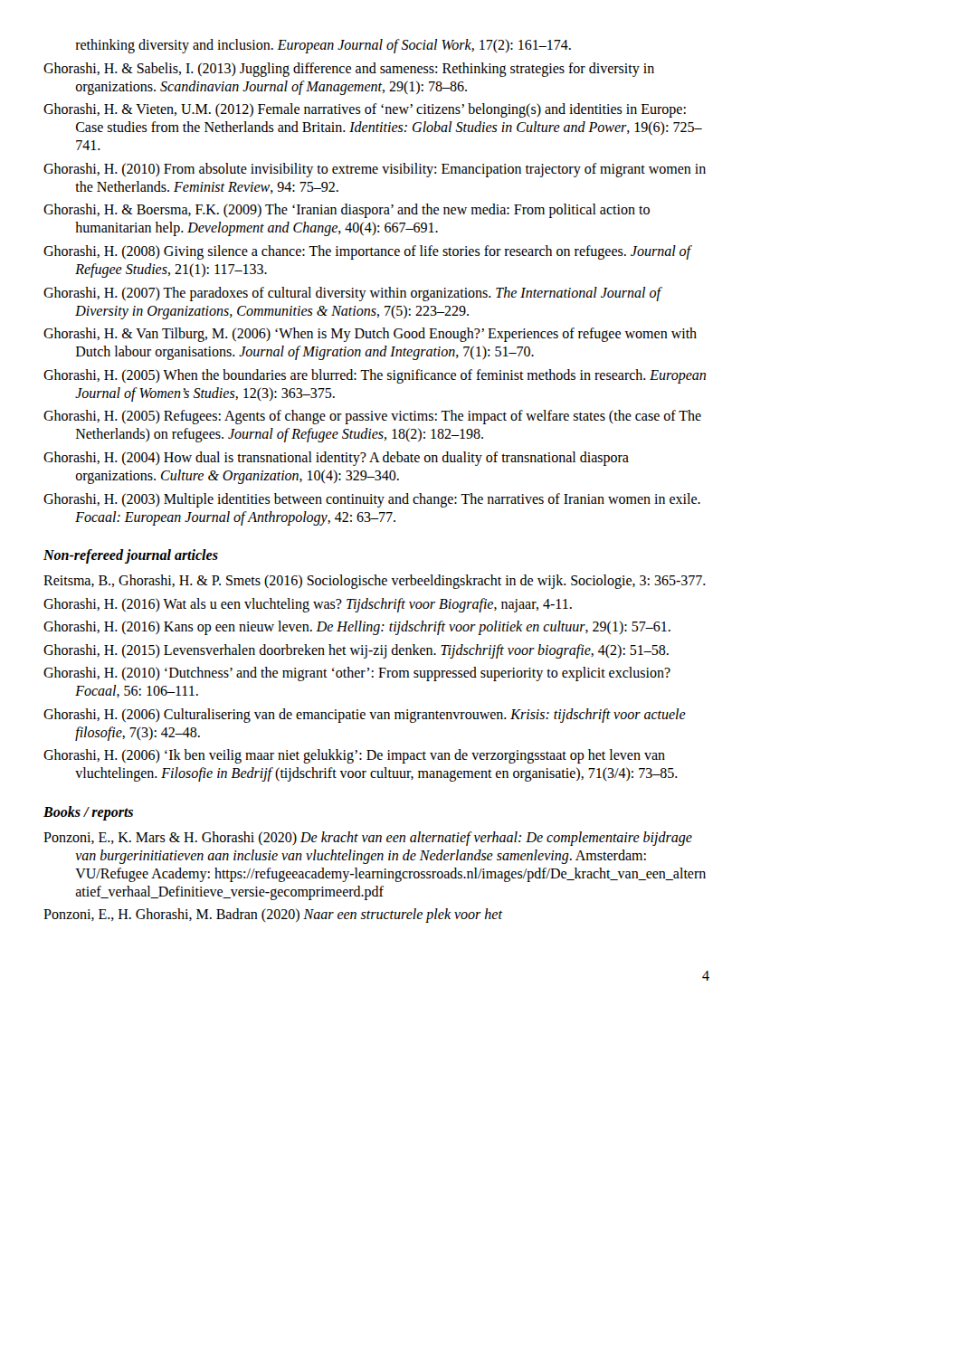rethinking diversity and inclusion. European Journal of Social Work, 17(2): 161–174.
Ghorashi, H. & Sabelis, I. (2013) Juggling difference and sameness: Rethinking strategies for diversity in organizations. Scandinavian Journal of Management, 29(1): 78–86.
Ghorashi, H. & Vieten, U.M. (2012) Female narratives of ‘new’ citizens’ belonging(s) and identities in Europe: Case studies from the Netherlands and Britain. Identities: Global Studies in Culture and Power, 19(6): 725–741.
Ghorashi, H. (2010) From absolute invisibility to extreme visibility: Emancipation trajectory of migrant women in the Netherlands. Feminist Review, 94: 75–92.
Ghorashi, H. & Boersma, F.K. (2009) The ‘Iranian diaspora’ and the new media: From political action to humanitarian help. Development and Change, 40(4): 667–691.
Ghorashi, H. (2008) Giving silence a chance: The importance of life stories for research on refugees. Journal of Refugee Studies, 21(1): 117–133.
Ghorashi, H. (2007) The paradoxes of cultural diversity within organizations. The International Journal of Diversity in Organizations, Communities & Nations, 7(5): 223–229.
Ghorashi, H. & Van Tilburg, M. (2006) ‘When is My Dutch Good Enough?’ Experiences of refugee women with Dutch labour organisations. Journal of Migration and Integration, 7(1): 51–70.
Ghorashi, H. (2005) When the boundaries are blurred: The significance of feminist methods in research. European Journal of Women’s Studies, 12(3): 363–375.
Ghorashi, H. (2005) Refugees: Agents of change or passive victims: The impact of welfare states (the case of The Netherlands) on refugees. Journal of Refugee Studies, 18(2): 182–198.
Ghorashi, H. (2004) How dual is transnational identity? A debate on duality of transnational diaspora organizations. Culture & Organization, 10(4): 329–340.
Ghorashi, H. (2003) Multiple identities between continuity and change: The narratives of Iranian women in exile. Focaal: European Journal of Anthropology, 42: 63–77.
Non-refereed journal articles
Reitsma, B., Ghorashi, H. & P. Smets (2016) Sociologische verbeeldingskracht in de wijk. Sociologie, 3: 365-377.
Ghorashi, H. (2016) Wat als u een vluchteling was? Tijdschrift voor Biografie, najaar, 4-11.
Ghorashi, H. (2016) Kans op een nieuw leven. De Helling: tijdschrift voor politiek en cultuur, 29(1): 57–61.
Ghorashi, H. (2015) Levensverhalen doorbreken het wij-zij denken. Tijdschrijft voor biografie, 4(2): 51–58.
Ghorashi, H. (2010) ‘Dutchness’ and the migrant ‘other’: From suppressed superiority to explicit exclusion? Focaal, 56: 106–111.
Ghorashi, H. (2006) Culturalisering van de emancipatie van migrantenvrouwen. Krisis: tijdschrift voor actuele filosofie, 7(3): 42–48.
Ghorashi, H. (2006) ‘Ik ben veilig maar niet gelukkig’: De impact van de verzorgingsstaat op het leven van vluchtelingen. Filosofie in Bedrijf (tijdschrift voor cultuur, management en organisatie), 71(3/4): 73–85.
Books / reports
Ponzoni, E., K. Mars & H. Ghorashi (2020) De kracht van een alternatief verhaal: De complementaire bijdrage van burgerinitiatieven aan inclusie van vluchtelingen in de Nederlandse samenleving. Amsterdam: VU/Refugee Academy: https://refugeeacademy-learningcrossroads.nl/images/pdf/De_kracht_van_een_alternatief_verhaal_Definitieve_versie-gecomprimeerd.pdf
Ponzoni, E., H. Ghorashi, M. Badran (2020) Naar een structurele plek voor het
4